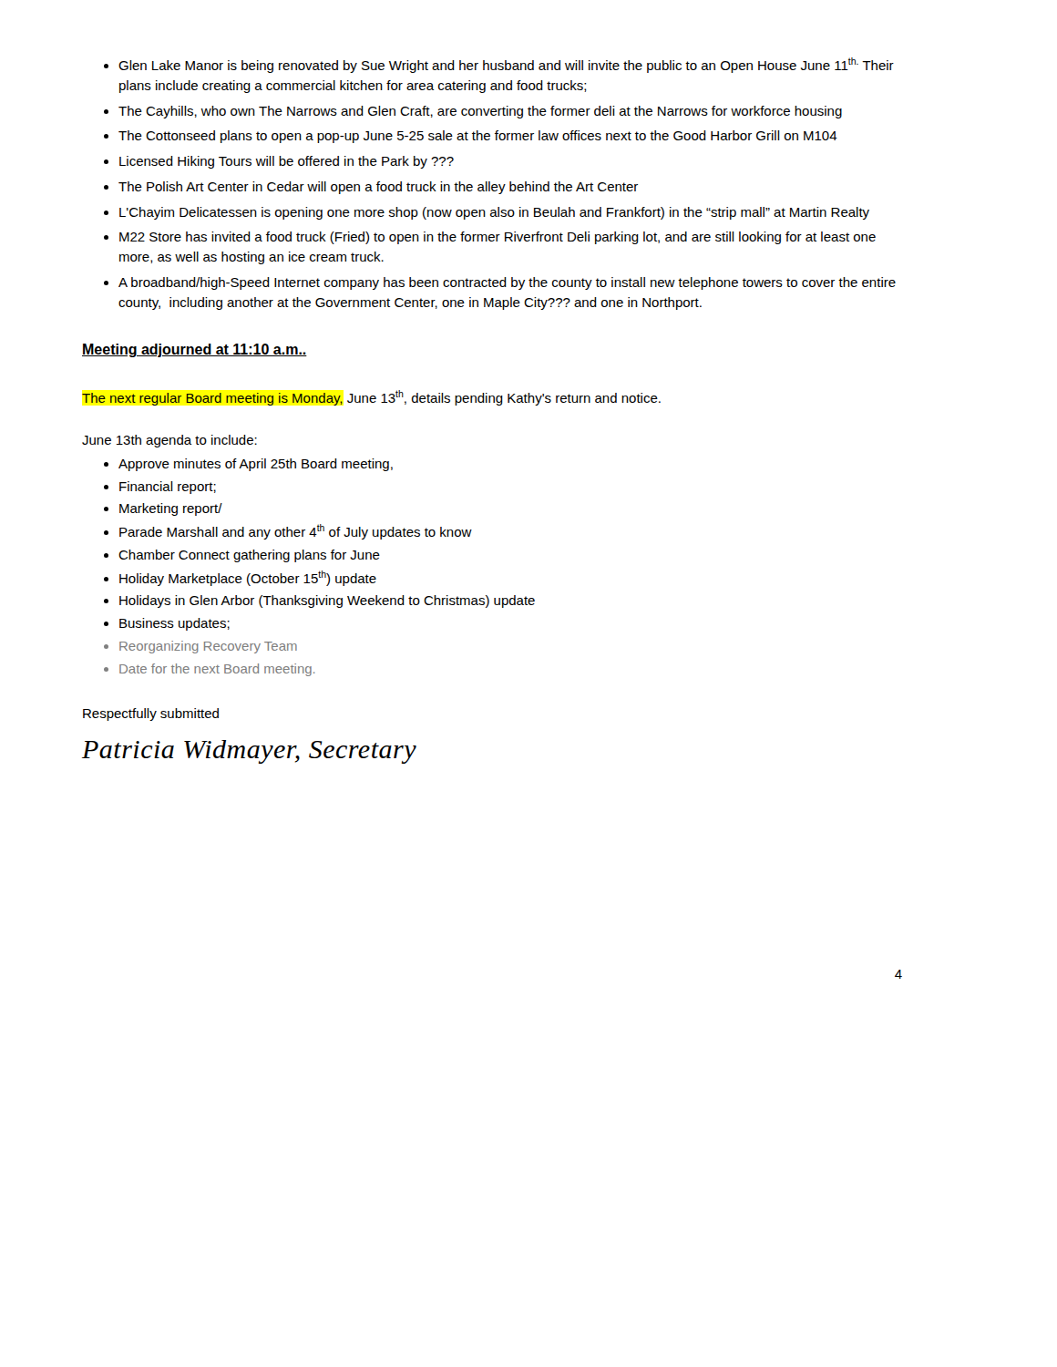Glen Lake Manor is being renovated by Sue Wright and her husband and will invite the public to an Open House June 11th. Their plans include creating a commercial kitchen for area catering and food trucks;
The Cayhills, who own The Narrows and Glen Craft, are converting the former deli at the Narrows for workforce housing
The Cottonseed plans to open a pop-up June 5-25 sale at the former law offices next to the Good Harbor Grill on M104
Licensed Hiking Tours will be offered in the Park by ???
The Polish Art Center in Cedar will open a food truck in the alley behind the Art Center
L'Chayim Delicatessen is opening one more shop (now open also in Beulah and Frankfort) in the “strip mall” at Martin Realty
M22 Store has invited a food truck (Fried) to open in the former Riverfront Deli parking lot, and are still looking for at least one more, as well as hosting an ice cream truck.
A broadband/high-Speed Internet company has been contracted by the county to install new telephone towers to cover the entire county, including another at the Government Center, one in Maple City??? and one in Northport.
Meeting adjourned at 11:10 a.m..
The next regular Board meeting is Monday, June 13th, details pending Kathy's return and notice.
June 13th agenda to include:
Approve minutes of April 25th Board meeting,
Financial report;
Marketing report/
Parade Marshall and any other 4th of July updates to know
Chamber Connect gathering plans for June
Holiday Marketplace (October 15th) update
Holidays in Glen Arbor (Thanksgiving Weekend to Christmas) update
Business updates;
Reorganizing Recovery Team
Date for the next Board meeting.
Respectfully submitted
Patricia Widmayer, Secretary
4